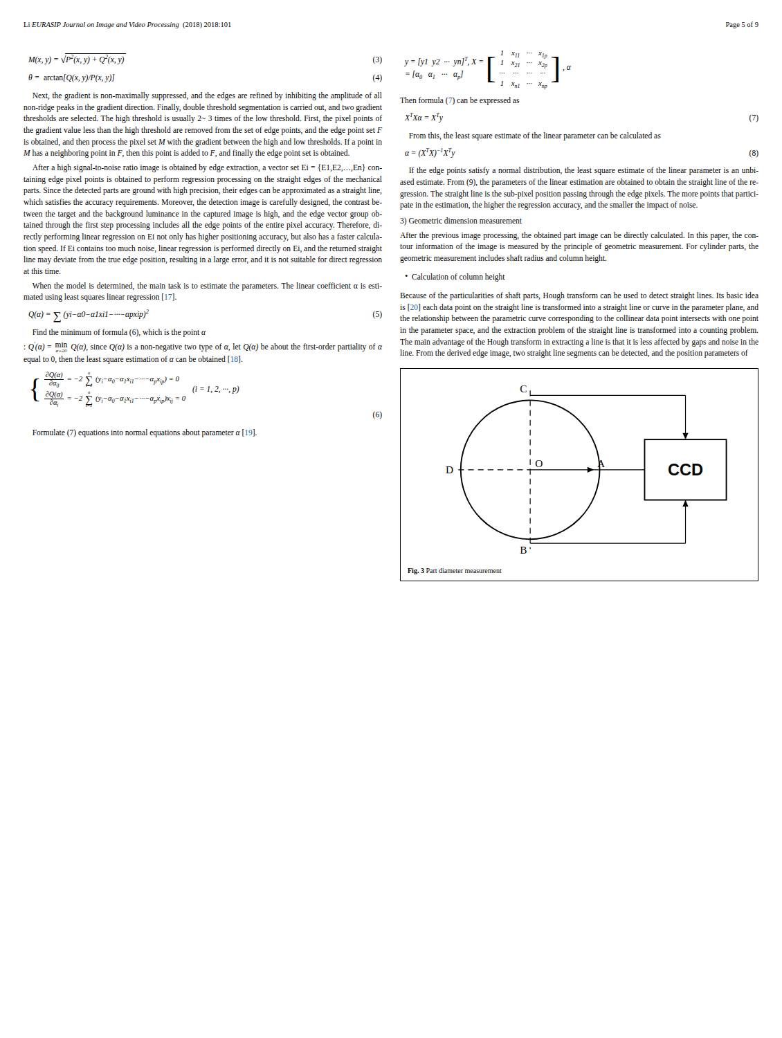Li EURASIP Journal on Image and Video Processing (2018) 2018:101
Page 5 of 9
M(x, y) = P2(x, y) + Q2(x, y)
(3)
θ = arctan[Q(x, y)/P(x, y)]
(4)
Next, the gradient is non-maximally suppressed, and the edges are refined by inhibiting the amplitude of all non-ridge peaks in the gradient direction. Finally, double threshold segmentation is carried out, and two gradient thresholds are selected. The high threshold is usually 2~ 3 times of the low threshold. First, the pixel points of the gradient value less than the high threshold are removed from the set of edge points, and the edge point set F is obtained, and then process the pixel set M with the gradient between the high and low thresholds. If a point in M has a neighboring point in F, then this point is added to F, and finally the edge point set is obtained.
After a high signal-to-noise ratio image is obtained by edge extraction, a vector set Ei = {E1,E2,…,En} containing edge pixel points is obtained to perform regression processing on the straight edges of the mechanical parts. Since the detected parts are ground with high precision, their edges can be approximated as a straight line, which satisfies the accuracy requirements. Moreover, the detection image is carefully designed, the contrast between the target and the background luminance in the captured image is high, and the edge vector group obtained through the first step processing includes all the edge points of the entire pixel accuracy. Therefore, directly performing linear regression on Ei not only has higher positioning accuracy, but also has a faster calculation speed. If Ei contains too much noise, linear regression is performed directly on Ei, and the returned straight line may deviate from the true edge position, resulting in a large error, and it is not suitable for direct regression at this time.
When the model is determined, the main task is to estimate the parameters. The linear coefficient α is estimated using least squares linear regression [17].
Q(α) = ∑ (yi−α0−α1xi1−···−αpxip)2
(5)
Find the minimum of formula (6), which is the point α
: Q′(α) = min α=20 Q(α), since Q(α) is a non-negative two type of α, let Q(α) be about the first-order partiality of α equal to 0, then the least square estimation of α can be obtained [18].
{
∂Q(α)∂α0 = −2 n∑i=1 (yi−α0−α1xi1−···−αpxip) = 0
∂Q(α)∂αi = −2 n∑i=1 (yi−α0−α1xi1−···−αpxip)xij = 0
(i = 1, 2, ···, p)
(6)
Formulate (7) equations into normal equations about parameter α [19].
y = [y1 y2 ··· yn]T, X = = [α0 α1 ··· αp] [
| 1 | x 11 | ··· | x 1p |
| 1 | x 21 | ··· | x 2p |
| ··· | ··· | ··· | ··· |
| 1 | x n1 | ··· | x np |
] , α
Then formula (7) can be expressed as
XTXα = XTy
(7)
From this, the least square estimate of the linear parameter can be calculated as
α = (XTX)−1XTy
(8)
If the edge points satisfy a normal distribution, the least square estimate of the linear parameter is an unbiased estimate. From (9), the parameters of the linear estimation are obtained to obtain the straight line of the regression. The straight line is the sub-pixel position passing through the edge pixels. The more points that participate in the estimation, the higher the regression accuracy, and the smaller the impact of noise.
3) Geometric dimension measurement
After the previous image processing, the obtained part image can be directly calculated. In this paper, the contour information of the image is measured by the principle of geometric measurement. For cylinder parts, the geometric measurement includes shaft radius and column height.
•
Calculation of column height
Because of the particularities of shaft parts, Hough transform can be used to detect straight lines. Its basic idea is [20] each data point on the straight line is transformed into a straight line or curve in the parameter plane, and the relationship between the parametric curve corresponding to the collinear data point intersects with one point in the parameter space, and the extraction problem of the straight line is transformed into a counting problem. The main advantage of the Hough transform in extracting a line is that it is less affected by gaps and noise in the line. From the derived edge image, two straight line segments can be detected, and the position parameters of
CCD C B D O A
Fig. 3 Part diameter measurement